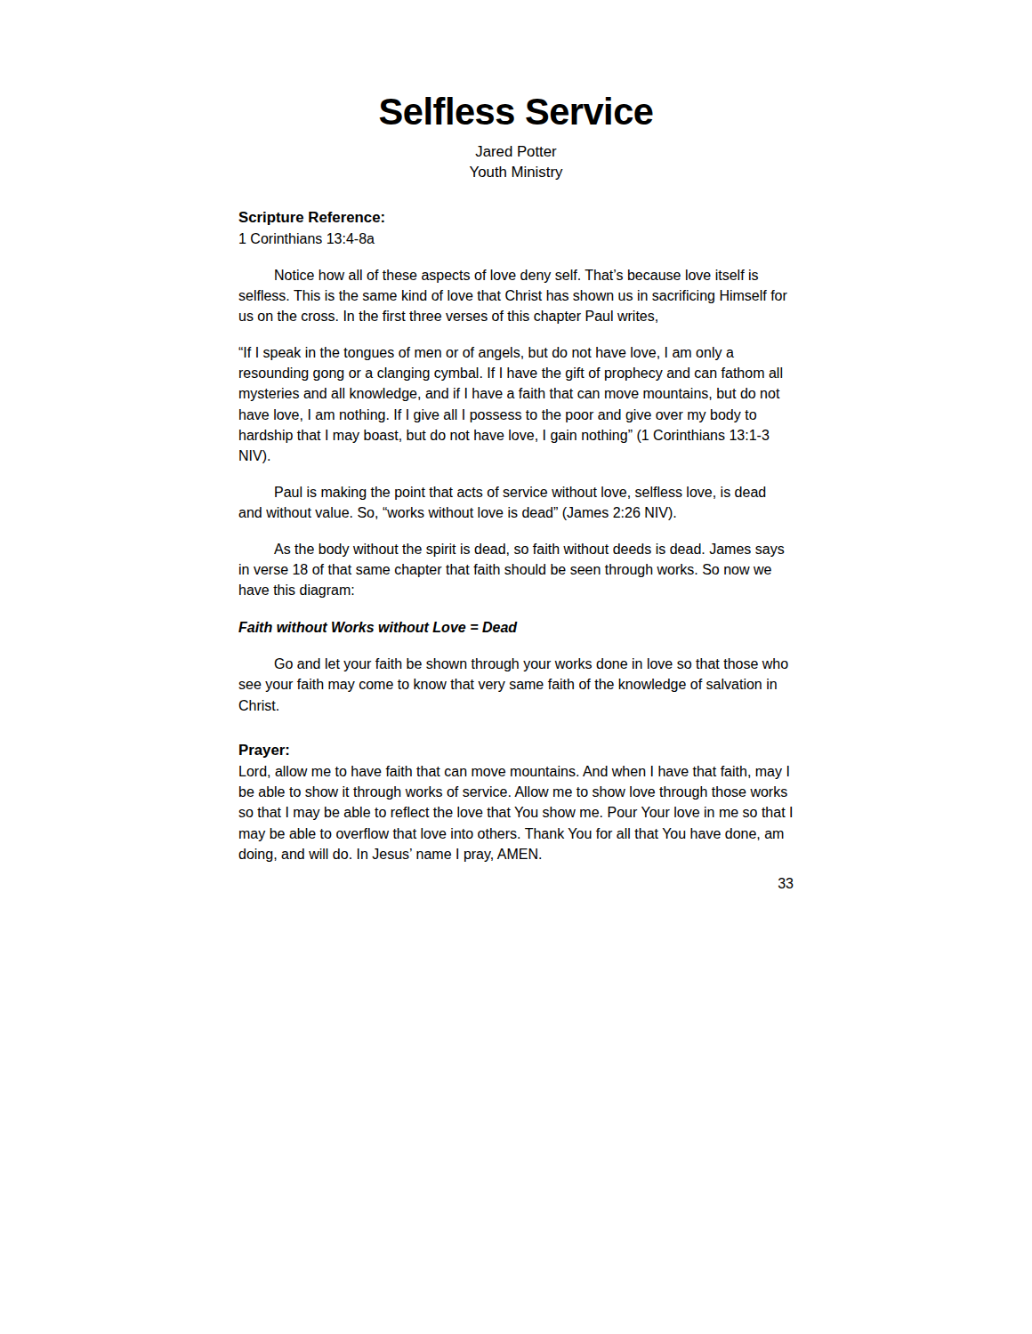Selfless Service
Jared Potter
Youth Ministry
Scripture Reference:
1 Corinthians 13:4-8a
Notice how all of these aspects of love deny self. That’s because love itself is selfless. This is the same kind of love that Christ has shown us in sacrificing Himself for us on the cross. In the first three verses of this chapter Paul writes,
“If I speak in the tongues of men or of angels, but do not have love, I am only a resounding gong or a clanging cymbal. If I have the gift of prophecy and can fathom all mysteries and all knowledge, and if I have a faith that can move mountains, but do not have love, I am nothing. If I give all I possess to the poor and give over my body to hardship that I may boast, but do not have love, I gain nothing” (1 Corinthians 13:1-3 NIV).
Paul is making the point that acts of service without love, selfless love, is dead and without value. So, “works without love is dead” (James 2:26 NIV).
As the body without the spirit is dead, so faith without deeds is dead. James says in verse 18 of that same chapter that faith should be seen through works. So now we have this diagram:
Faith without Works without Love = Dead
Go and let your faith be shown through your works done in love so that those who see your faith may come to know that very same faith of the knowledge of salvation in Christ.
Prayer:
Lord, allow me to have faith that can move mountains. And when I have that faith, may I be able to show it through works of service. Allow me to show love through those works so that I may be able to reflect the love that You show me. Pour Your love in me so that I may be able to overflow that love into others. Thank You for all that You have done, am doing, and will do. In Jesus’ name I pray, AMEN.
33